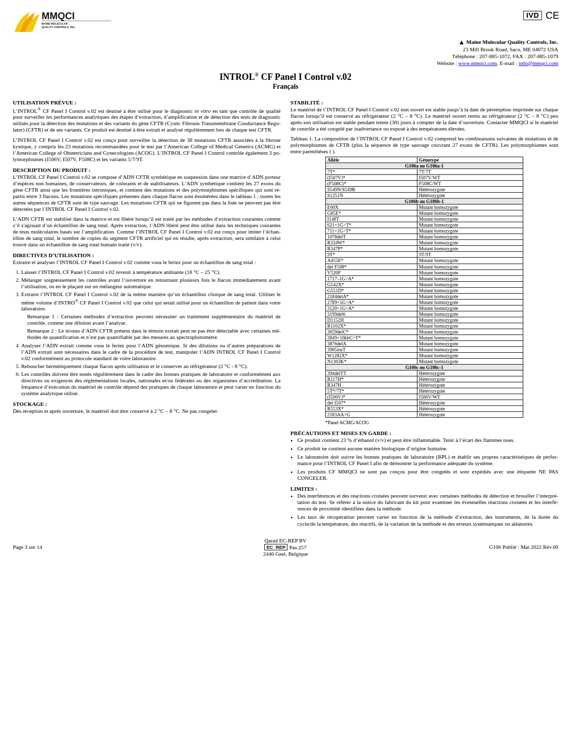MMQCI MAINE MOLECULAR QUALITY CONTROLS, INC.
IVD C E
▲Maine Molecular Quality Controls, Inc.
23 Mill Brook Road, Saco, ME 04072 USA
Téléphone : 207-885-1072, FAX : 207-885-1079
Website : www.mmqci.com, E-mail : info@mmqci.com
INTROL® CF Panel I Control v.02
Français
Utilisation prévue :
L’INTROL® CF Panel I Control v.02 est destiné à être utilisé pour le diagnostic in vitro en tant que contrôle de qualité pour surveiller les performances analytiques des étapes d’extraction, d’amplification et de détection des tests de diagnostic utilisés pour la détection des mutations et des variants du gène CFTR (Cystic Fibrosis Transmembrane Conductance Regulator) (CFTR) et de ses variants. Ce produit est destiné à être extrait et analysé régulièrement lors de chaque test CFTR.
L’INTROL CF Panel I Control v.02 est conçu pour surveiller la détection de 38 mutations CFTR associées à la fibrose kystique, y compris les 23 mutations recommandées pour le test par l’American College of Medical Genetics (ACMG) et l’American College of Obstetricians and Gynecologists (ACOG). L’INTROL CF Panel I Control contrôle également 3 polymorphismes (I506V, I507V, F508C) et les variants 5/7/9T.
Description du produit :
L’INTROL CF Panel I Control v.02 se compose d’ADN CFTR synthétique en suspension dans une matrice d’ADN porteur d’espèces non humaines, de conservateurs, de colorants et de stabilisateurs. L’ADN synthétique contient les 27 exons du gène CFTR ainsi que les frontières introniques, et contient des mutations et des polymorphismes spécifiques qui sont répartis entre 3 flacons. Les mutations spécifiques présentes dans chaque flacon sont énumérées dans le tableau 1 ; toutes les autres séquences de CFTR sont de type sauvage. Les mutations CFTR qui ne figurent pas dans la liste ne peuvent pas être détectées par l’INTROL CF Panel I Control v.02.
L’ADN CFTR est stabilisé dans la matrice et est libéré lorsqu’il est traité par les méthodes d’extraction courantes comme s’il s'agissait d’un échantillon de sang total. Après extraction, l’ADN libéré peut être utilisé dans les techniques courantes de tests moléculaires basés sur l’amplification. Comme l’INTROL CF Panel I Control v.02 est conçu pour imiter l’échantillon de sang total, le nombre de copies du segment CFTR artificiel qui en résulte, après extraction, sera similaire à celui trouvé dans un échantillon de sang total humain traité (v/v).
Directives d’utilisation :
Extraire et analyser l’INTROL CF Panel I Control v.02 comme vous le feriez pour un échantillon de sang total :
Laisser l’INTROL CF Panel I Control v.02 revenir à température ambiante (18 °C – 25 °C).
Mélanger soigneusement les contrôles avant l’ouverture en retournant plusieurs fois le flacon immédiatement avant l’utilisation, ou en le plaçant sur un mélangeur automatique.
Extraire l’INTROL CF Panel I Control v.02 de la même manière qu’un échantillon clinique de sang total. Utiliser le même volume d’INTRO® CF Panel I Control v.02 que celui qui serait utilisé pour un échantillon de patient dans votre laboratoire.
Remarque 1 : Certaines méthodes d’extraction peuvent nécessiter un traitement supplémentaire du matériel de contrôle, comme une dilution avant l’analyse.
Remarque 2 : Le niveau d’ADN CFTR présent dans le témoin extrait peut ne pas être détectable avec certaines méthodes de quantification et n’est pas quantifiable par des mesures au spectrophotomètre.
Analyser l’ADN extrait comme vous le feriez pour l’ADN génomique. Si des dilutions ou d’autres préparations de l’ADN extrait sont nécessaires dans le cadre de la procédure de test, manipuler l’ADN INTROL CF Panel I Control v.02 conformément au protocole standard de votre laboratoire.
Reboucher hermétiquement chaque flacon après utilisation et le conserver au réfrigérateur (2 °C - 8 °C).
Les contrôles doivent être testés régulièrement dans le cadre des bonnes pratiques de laboratoire et conformément aux directives ou exigences des réglementations locales, nationales et/ou fédérales ou des organismes d’accréditation. La fréquence d’exécution du matériel de contrôle dépend des pratiques de chaque laboratoire et peut varier en fonction du système analytique utilisé.
Stockage :
Dès réception et après ouverture, le matériel doit être conservé à 2 °C – 8 °C. Ne pas congeler.
Stabilité :
Le matériel de l’INTROL CF Panel I Control v.02 non ouvert est stable jusqu’à la date de péremption imprimée sur chaque flacon lorsqu’il est conservé au réfrigérateur (2 °C – 8 °C). Le matériel ouvert remis au réfrigérateur (2 °C – 8 °C) peu après son utilisation est stable pendant trente (30) jours à compter de la date d’ouverture. Contacter MMQCI si le matériel de contrôle a été congelé par inadvertance ou exposé à des températures élevées.
Tableau 1. La composition de l’INTROL CF Panel I Control v.02 comprend les combinaisons suivantes de mutations et de polymorphismes de CFTR (plus la séquence de type sauvage couvrant 27 exons de CFTR). Les polymorphismes sont entre parenthèses ( ).
| Allèle | Génotype |
| --- | --- |
| G106a ou G106a-1 |
| 7T* | 7T/7T |
| (I507V)* | I507V/WT |
| (F508C)* | F508C/WT |
| S549N/S549R | Hétérozygote |
| S1251N | Hétérozygote |
| G106b ou G106b-1 |
| E60X | Mutant homozygote |
| G85E* | Mutant homozygote |
| I148T | Mutant homozygote |
| 621+1G>T* | Mutant homozygote |
| 711+1G>T* | Mutant homozygote |
| 1078delT | Mutant homozygote |
| R334W* | Mutant homozygote |
| R347P* | Mutant homozygote |
| 9T* | 9T/9T |
| A455E* | Mutant homozygote |
| del F508* | Mutant homozygote |
| V520F | Mutant homozygote |
| 1717–1G>A* | Mutant homozygote |
| G542X* | Mutant homozygote |
| G551D* | Mutant homozygote |
| 2184delA* | Mutant homozygote |
| 2789+5G>A* | Mutant homozygote |
| 3120+1G>A* | Mutant homozygote |
| 3199del6 | Mutant homozygote |
| D1152H | Mutant homozygote |
| R1162X* | Mutant homozygote |
| 3659delC* | Mutant homozygote |
| 3849+10kbC>T* | Mutant homozygote |
| 3876delA | Mutant homozygote |
| 3905insT | Mutant homozygote |
| W1282X* | Mutant homozygote |
| N1303K* | Mutant homozygote |
| G106c ou G106c-1 |
| 394delTT | Hétérozygote |
| R117H* | Hétérozygote |
| R347H | Hétérozygote |
| 5T*/7T* | Hétérozygote |
| (I506V)* | I506V/WT |
| del I507* | Hétérozygote |
| R553X* | Hétérozygote |
| 2183AA>G | Hétérozygote |
*Panel ACMG/ACOG
Précautions et mises en garde :
Ce produit contient 23 % d’éthanol (v/v) et peut être inflammable. Tenir à l’écart des flammes nues.
Ce produit ne contient aucune matière biologique d’origine humaine.
Le laboratoire doit suivre les bonnes pratiques de laboratoire (BPL) et établir ses propres caractéristiques de performance pour l’INTROL CF Panel I afin de démontrer la performance adéquate du système.
Les produits CF MMQCI ne sont pas conçus pour être congelés et sont expédiés avec une étiquette NE PAS CONGELER.
Limites :
Des interférences et des réactions croisées peuvent survenir avec certaines méthodes de détection et brouiller l’interprétation du test. Se référer à la notice du fabricant du kit pour examiner les éventuelles réactions croisées et les interférences de proximité identifiées dans la méthode.
Les taux de récupération peuvent varier en fonction de la méthode d’extraction, des instruments, de la durée du cycle/de la température, des réactifs, de la variation de la méthode et des erreurs systématiques ou aléatoires.
Qarad EC-REP BV
EC REPPas 257
2440 Geel, Belgique
Page 3 sur 14
G106 Publié : Mai 2022 Rév.00